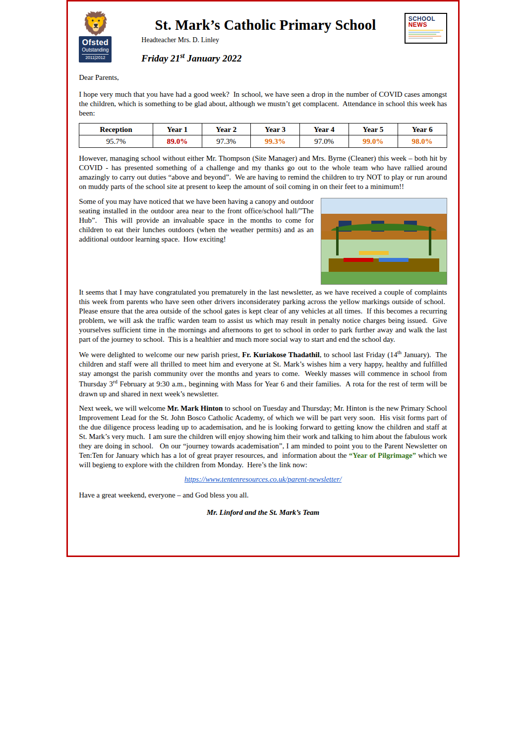🦁
Ofsted Outstanding 2011|2012
St. Mark’s Catholic Primary School
Headteacher Mrs. D. Linley
Friday 21st January 2022
SCHOOL NEWS
Dear Parents,
I hope very much that you have had a good week? In school, we have seen a drop in the number of COVID cases amongst the children, which is something to be glad about, although we mustn’t get complacent. Attendance in school this week has been:
| Reception | Year 1 | Year 2 | Year 3 | Year 4 | Year 5 | Year 6 |
| --- | --- | --- | --- | --- | --- | --- |
| 95.7% | 89.0% | 97.3% | 99.3% | 97.0% | 99.0% | 98.0% |
However, managing school without either Mr. Thompson (Site Manager) and Mrs. Byrne (Cleaner) this week – both hit by COVID - has presented something of a challenge and my thanks go out to the whole team who have rallied around amazingly to carry out duties “above and beyond”. We are having to remind the children to try NOT to play or run around on muddy parts of the school site at present to keep the amount of soil coming in on their feet to a minimum!!
Some of you may have noticed that we have been having a canopy and outdoor seating installed in the outdoor area near to the front office/school hall/”The Hub”. This will provide an invaluable space in the months to come for children to eat their lunches outdoors (when the weather permits) and as an additional outdoor learning space. How exciting!
It seems that I may have congratulated you prematurely in the last newsletter, as we have received a couple of complaints this week from parents who have seen other drivers inconsideratey parking across the yellow markings outside of school. Please ensure that the area outside of the school gates is kept clear of any vehicles at all times. If this becomes a recurring problem, we will ask the traffic warden team to assist us which may result in penalty notice charges being issued. Give yourselves sufficient time in the mornings and afternoons to get to school in order to park further away and walk the last part of the journey to school. This is a healthier and much more social way to start and end the school day.
We were delighted to welcome our new parish priest, Fr. Kuriakose Thadathil, to school last Friday (14th January). The children and staff were all thrilled to meet him and everyone at St. Mark’s wishes him a very happy, healthy and fulfilled stay amongst the parish community over the months and years to come. Weekly masses will commence in school from Thursday 3rd February at 9:30 a.m., beginning with Mass for Year 6 and their families. A rota for the rest of term will be drawn up and shared in next week’s newsletter.
Next week, we will welcome Mr. Mark Hinton to school on Tuesday and Thursday; Mr. Hinton is the new Primary School Improvement Lead for the St. John Bosco Catholic Academy, of which we will be part very soon. His visit forms part of the due diligence process leading up to academisation, and he is looking forward to getting know the children and staff at St. Mark’s very much. I am sure the children will enjoy showing him their work and talking to him about the fabulous work they are doing in school. On our “journey towards academisation”, I am minded to point you to the Parent Newsletter on Ten:Ten for January which has a lot of great prayer resources, and information about the “Year of Pilgrimage” which we will begieng to explore with the children from Monday. Here’s the link now:
https://www.tentenresources.co.uk/parent-newsletter/
Have a great weekend, everyone – and God bless you all.
Mr. Linford and the St. Mark’s Team